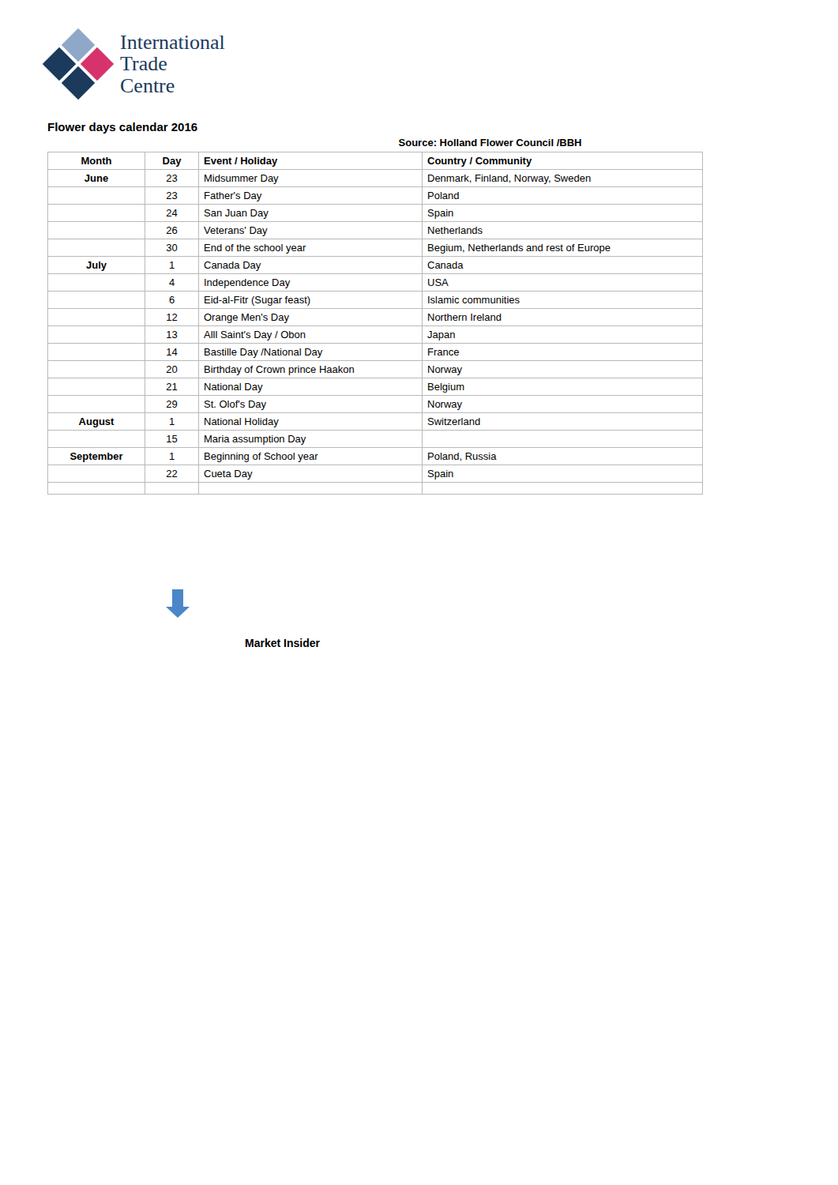International
Trade
Centre
Flower days calendar 2016
Source: Holland Flower Council /BBH
| Month | Day | Event / Holiday | Country / Community |
| --- | --- | --- | --- |
| June | 23 | Midsummer Day | Denmark, Finland, Norway, Sweden |
| | 23 | Father's Day | Poland |
| | 24 | San Juan Day | Spain |
| | 26 | Veterans' Day | Netherlands |
| | 30 | End of the school year | Begium, Netherlands and rest of Europe |
| July | 1 | Canada Day | Canada |
| | 4 | Independence Day | USA |
| | 6 | Eid-al-Fitr (Sugar feast) | Islamic communities |
| | 12 | Orange Men's Day | Northern Ireland |
| | 13 | Alll Saint's Day / Obon | Japan |
| | 14 | Bastille Day /National Day | France |
| | 20 | Birthday of Crown prince Haakon | Norway |
| | 21 | National Day | Belgium |
| | 29 | St. Olof's Day | Norway |
| August | 1 | National Holiday | Switzerland |
| | 15 | Maria assumption Day | |
| September | 1 | Beginning of School year | Poland, Russia |
| | 22 | Cueta Day | Spain |
Market Insider